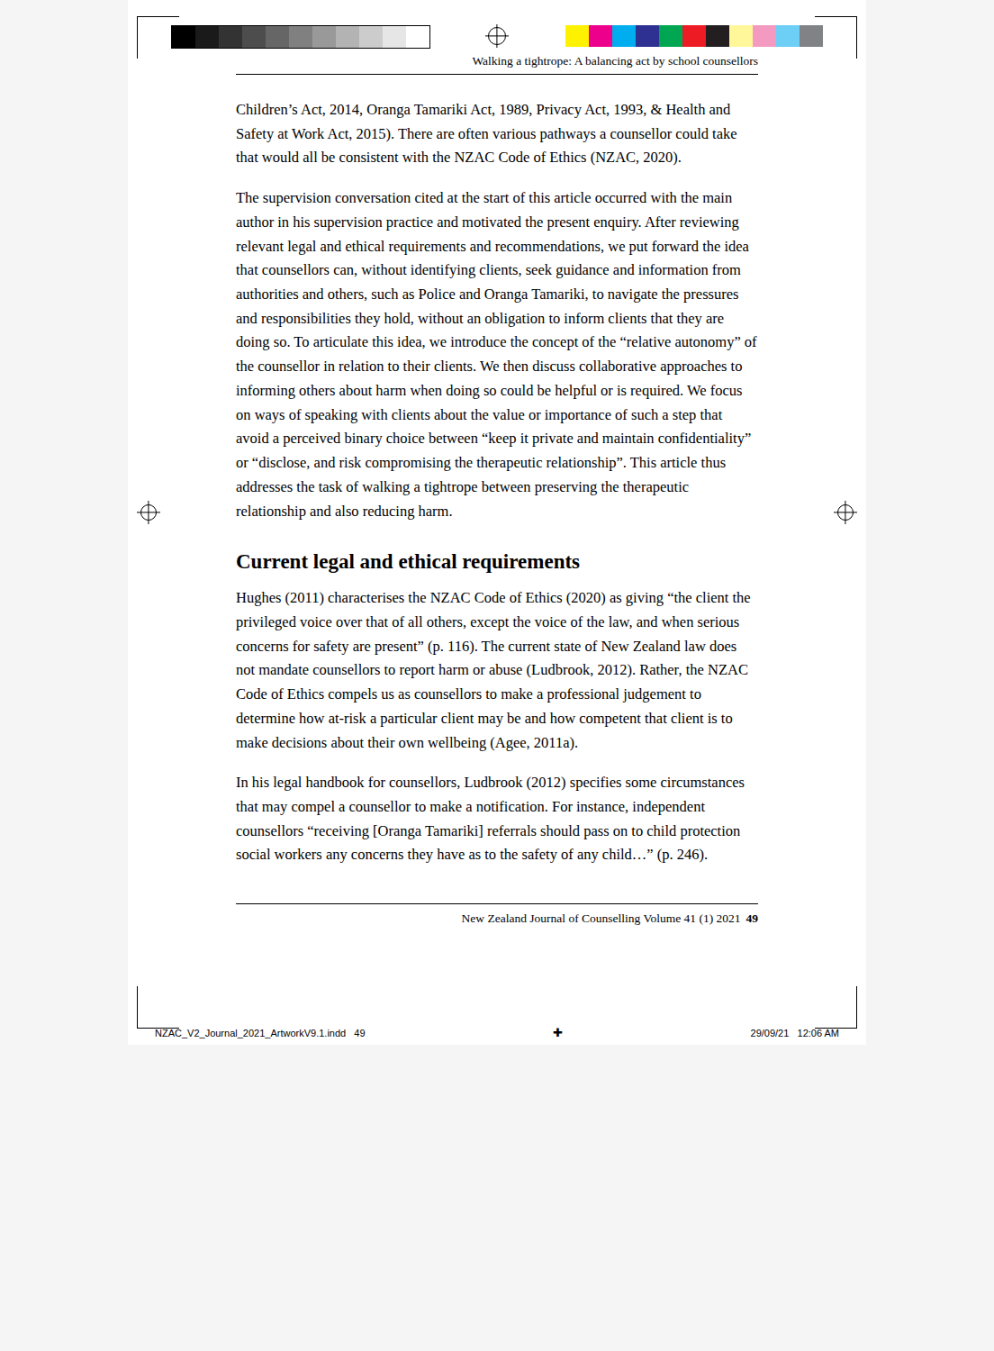Walking a tightrope: A balancing act by school counsellors
Children’s Act, 2014, Oranga Tamariki Act, 1989, Privacy Act, 1993, & Health and Safety at Work Act, 2015). There are often various pathways a counsellor could take that would all be consistent with the NZAC Code of Ethics (NZAC, 2020).
The supervision conversation cited at the start of this article occurred with the main author in his supervision practice and motivated the present enquiry. After reviewing relevant legal and ethical requirements and recommendations, we put forward the idea that counsellors can, without identifying clients, seek guidance and information from authorities and others, such as Police and Oranga Tamariki, to navigate the pressures and responsibilities they hold, without an obligation to inform clients that they are doing so. To articulate this idea, we introduce the concept of the “relative autonomy” of the counsellor in relation to their clients. We then discuss collaborative approaches to informing others about harm when doing so could be helpful or is required. We focus on ways of speaking with clients about the value or importance of such a step that avoid a perceived binary choice between “keep it private and maintain confidentiality” or “disclose, and risk compromising the therapeutic relationship”. This article thus addresses the task of walking a tightrope between preserving the therapeutic relationship and also reducing harm.
Current legal and ethical requirements
Hughes (2011) characterises the NZAC Code of Ethics (2020) as giving “the client the privileged voice over that of all others, except the voice of the law, and when serious concerns for safety are present” (p. 116). The current state of New Zealand law does not mandate counsellors to report harm or abuse (Ludbrook, 2012). Rather, the NZAC Code of Ethics compels us as counsellors to make a professional judgement to determine how at-risk a particular client may be and how competent that client is to make decisions about their own wellbeing (Agee, 2011a).
In his legal handbook for counsellors, Ludbrook (2012) specifies some circumstances that may compel a counsellor to make a notification. For instance, independent counsellors “receiving [Oranga Tamariki] referrals should pass on to child protection social workers any concerns they have as to the safety of any child…” (p. 246).
New Zealand Journal of Counselling Volume 41 (1) 202149
NZAC_V2_Journal_2021_ArtworkV9.1.indd 49 ✚ 29/09/21 12:06 AM